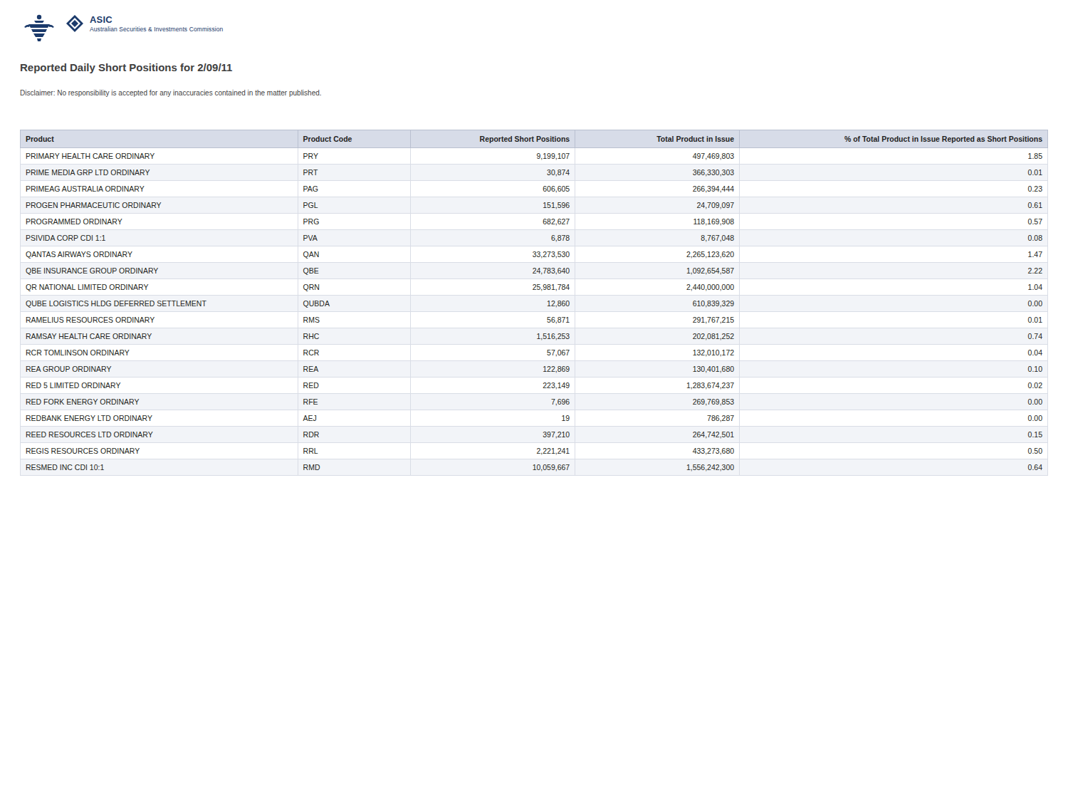ASIC
Australian Securities & Investments Commission
Reported Daily Short Positions for 2/09/11
Disclaimer: No responsibility is accepted for any inaccuracies contained in the matter published.
| Product | Product Code | Reported Short Positions | Total Product in Issue | % of Total Product in Issue Reported as Short Positions |
| --- | --- | --- | --- | --- |
| PRIMARY HEALTH CARE ORDINARY | PRY | 9,199,107 | 497,469,803 | 1.85 |
| PRIME MEDIA GRP LTD ORDINARY | PRT | 30,874 | 366,330,303 | 0.01 |
| PRIMEAG AUSTRALIA ORDINARY | PAG | 606,605 | 266,394,444 | 0.23 |
| PROGEN PHARMACEUTIC ORDINARY | PGL | 151,596 | 24,709,097 | 0.61 |
| PROGRAMMED ORDINARY | PRG | 682,627 | 118,169,908 | 0.57 |
| PSIVIDA CORP CDI 1:1 | PVA | 6,878 | 8,767,048 | 0.08 |
| QANTAS AIRWAYS ORDINARY | QAN | 33,273,530 | 2,265,123,620 | 1.47 |
| QBE INSURANCE GROUP ORDINARY | QBE | 24,783,640 | 1,092,654,587 | 2.22 |
| QR NATIONAL LIMITED ORDINARY | QRN | 25,981,784 | 2,440,000,000 | 1.04 |
| QUBE LOGISTICS HLDG DEFERRED SETTLEMENT | QUBDA | 12,860 | 610,839,329 | 0.00 |
| RAMELIUS RESOURCES ORDINARY | RMS | 56,871 | 291,767,215 | 0.01 |
| RAMSAY HEALTH CARE ORDINARY | RHC | 1,516,253 | 202,081,252 | 0.74 |
| RCR TOMLINSON ORDINARY | RCR | 57,067 | 132,010,172 | 0.04 |
| REA GROUP ORDINARY | REA | 122,869 | 130,401,680 | 0.10 |
| RED 5 LIMITED ORDINARY | RED | 223,149 | 1,283,674,237 | 0.02 |
| RED FORK ENERGY ORDINARY | RFE | 7,696 | 269,769,853 | 0.00 |
| REDBANK ENERGY LTD ORDINARY | AEJ | 19 | 786,287 | 0.00 |
| REED RESOURCES LTD ORDINARY | RDR | 397,210 | 264,742,501 | 0.15 |
| REGIS RESOURCES ORDINARY | RRL | 2,221,241 | 433,273,680 | 0.50 |
| RESMED INC CDI 10:1 | RMD | 10,059,667 | 1,556,242,300 | 0.64 |
08/09/2011 9:00:10 AM
20